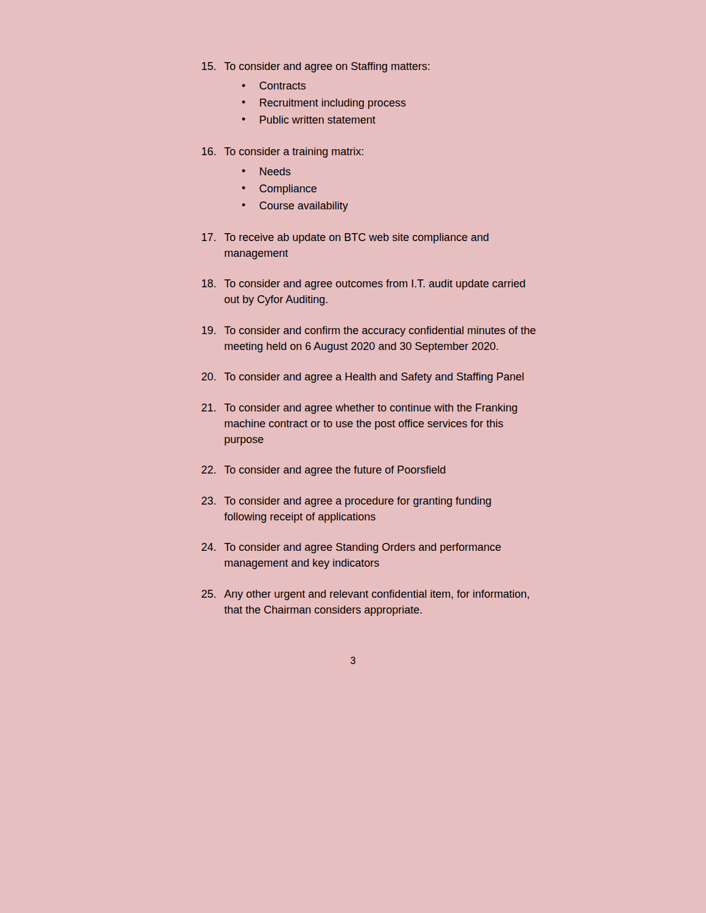To consider and agree on Staffing matters:
Contracts
Recruitment including process
Public written statement
To consider a training matrix:
Needs
Compliance
Course availability
To receive ab update on BTC web site compliance and management
To consider and agree outcomes from I.T. audit update carried out by Cyfor Auditing.
To consider and confirm the accuracy confidential minutes of the meeting held on 6 August 2020 and 30 September 2020.
To consider and agree a Health and Safety and Staffing Panel
To consider and agree whether to continue with the Franking machine contract or to use the post office services for this purpose
To consider and agree the future of Poorsfield
To consider and agree a procedure for granting funding following receipt of applications
To consider and agree Standing Orders and performance management and key indicators
Any other urgent and relevant confidential item, for information, that the Chairman considers appropriate.
3